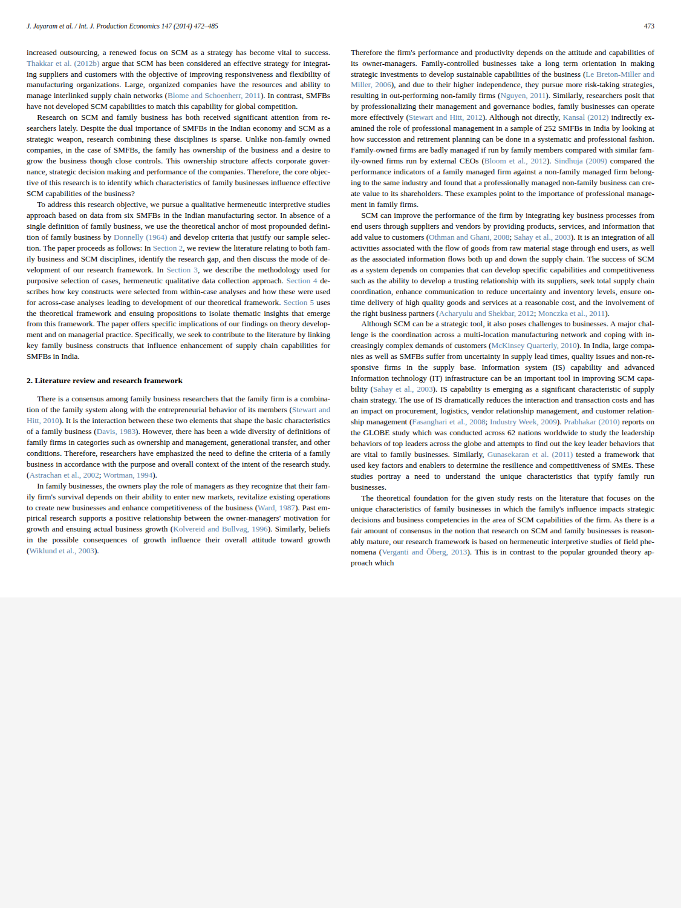J. Jayaram et al. / Int. J. Production Economics 147 (2014) 472–485 473
increased outsourcing, a renewed focus on SCM as a strategy has become vital to success. Thakkar et al. (2012b) argue that SCM has been considered an effective strategy for integrating suppliers and customers with the objective of improving responsiveness and flexibility of manufacturing organizations. Large, organized companies have the resources and ability to manage interlinked supply chain networks (Blome and Schoenherr, 2011). In contrast, SMFBs have not developed SCM capabilities to match this capability for global competition.
Research on SCM and family business has both received significant attention from researchers lately. Despite the dual importance of SMFBs in the Indian economy and SCM as a strategic weapon, research combining these disciplines is sparse. Unlike non-family owned companies, in the case of SMFBs, the family has ownership of the business and a desire to grow the business though close controls. This ownership structure affects corporate governance, strategic decision making and performance of the companies. Therefore, the core objective of this research is to identify which characteristics of family businesses influence effective SCM capabilities of the business?
To address this research objective, we pursue a qualitative hermeneutic interpretive studies approach based on data from six SMFBs in the Indian manufacturing sector. In absence of a single definition of family business, we use the theoretical anchor of most propounded definition of family business by Donnelly (1964) and develop criteria that justify our sample selection. The paper proceeds as follows: In Section 2, we review the literature relating to both family business and SCM disciplines, identify the research gap, and then discuss the mode of development of our research framework. In Section 3, we describe the methodology used for purposive selection of cases, hermeneutic qualitative data collection approach. Section 4 describes how key constructs were selected from within-case analyses and how these were used for across-case analyses leading to development of our theoretical framework. Section 5 uses the theoretical framework and ensuing propositions to isolate thematic insights that emerge from this framework. The paper offers specific implications of our findings on theory development and on managerial practice. Specifically, we seek to contribute to the literature by linking key family business constructs that influence enhancement of supply chain capabilities for SMFBs in India.
2. Literature review and research framework
There is a consensus among family business researchers that the family firm is a combination of the family system along with the entrepreneurial behavior of its members (Stewart and Hitt, 2010). It is the interaction between these two elements that shape the basic characteristics of a family business (Davis, 1983). However, there has been a wide diversity of definitions of family firms in categories such as ownership and management, generational transfer, and other conditions. Therefore, researchers have emphasized the need to define the criteria of a family business in accordance with the purpose and overall context of the intent of the research study. (Astrachan et al., 2002; Wortman, 1994).
In family businesses, the owners play the role of managers as they recognize that their family firm's survival depends on their ability to enter new markets, revitalize existing operations to create new businesses and enhance competitiveness of the business (Ward, 1987). Past empirical research supports a positive relationship between the owner-managers' motivation for growth and ensuing actual business growth (Kolvereid and Bullvag, 1996). Similarly, beliefs in the possible consequences of growth influence their overall attitude toward growth (Wiklund et al., 2003).
Therefore the firm's performance and productivity depends on the attitude and capabilities of its owner-managers. Family-controlled businesses take a long term orientation in making strategic investments to develop sustainable capabilities of the business (Le Breton-Miller and Miller, 2006), and due to their higher independence, they pursue more risk-taking strategies, resulting in out-performing non-family firms (Nguyen, 2011). Similarly, researchers posit that by professionalizing their management and governance bodies, family businesses can operate more effectively (Stewart and Hitt, 2012). Although not directly, Kansal (2012) indirectly examined the role of professional management in a sample of 252 SMFBs in India by looking at how succession and retirement planning can be done in a systematic and professional fashion. Family-owned firms are badly managed if run by family members compared with similar family-owned firms run by external CEOs (Bloom et al., 2012). Sindhuja (2009) compared the performance indicators of a family managed firm against a non-family managed firm belonging to the same industry and found that a professionally managed non-family business can create value to its shareholders. These examples point to the importance of professional management in family firms.
SCM can improve the performance of the firm by integrating key business processes from end users through suppliers and vendors by providing products, services, and information that add value to customers (Othman and Ghani, 2008; Sahay et al., 2003). It is an integration of all activities associated with the flow of goods from raw material stage through end users, as well as the associated information flows both up and down the supply chain. The success of SCM as a system depends on companies that can develop specific capabilities and competitiveness such as the ability to develop a trusting relationship with its suppliers, seek total supply chain coordination, enhance communication to reduce uncertainty and inventory levels, ensure on-time delivery of high quality goods and services at a reasonable cost, and the involvement of the right business partners (Acharyulu and Shekbar, 2012; Monczka et al., 2011).
Although SCM can be a strategic tool, it also poses challenges to businesses. A major challenge is the coordination across a multi-location manufacturing network and coping with increasingly complex demands of customers (McKinsey Quarterly, 2010). In India, large companies as well as SMFBs suffer from uncertainty in supply lead times, quality issues and non-responsive firms in the supply base. Information system (IS) capability and advanced Information technology (IT) infrastructure can be an important tool in improving SCM capability (Sahay et al., 2003). IS capability is emerging as a significant characteristic of supply chain strategy. The use of IS dramatically reduces the interaction and transaction costs and has an impact on procurement, logistics, vendor relationship management, and customer relationship management (Fasanghari et al., 2008; Industry Week, 2009). Prabhakar (2010) reports on the GLOBE study which was conducted across 62 nations worldwide to study the leadership behaviors of top leaders across the globe and attempts to find out the key leader behaviors that are vital to family businesses. Similarly, Gunasekaran et al. (2011) tested a framework that used key factors and enablers to determine the resilience and competitiveness of SMEs. These studies portray a need to understand the unique characteristics that typify family run businesses.
The theoretical foundation for the given study rests on the literature that focuses on the unique characteristics of family businesses in which the family's influence impacts strategic decisions and business competencies in the area of SCM capabilities of the firm. As there is a fair amount of consensus in the notion that research on SCM and family businesses is reasonably mature, our research framework is based on hermeneutic interpretive studies of field phenomena (Verganti and Öberg, 2013). This is in contrast to the popular grounded theory approach which